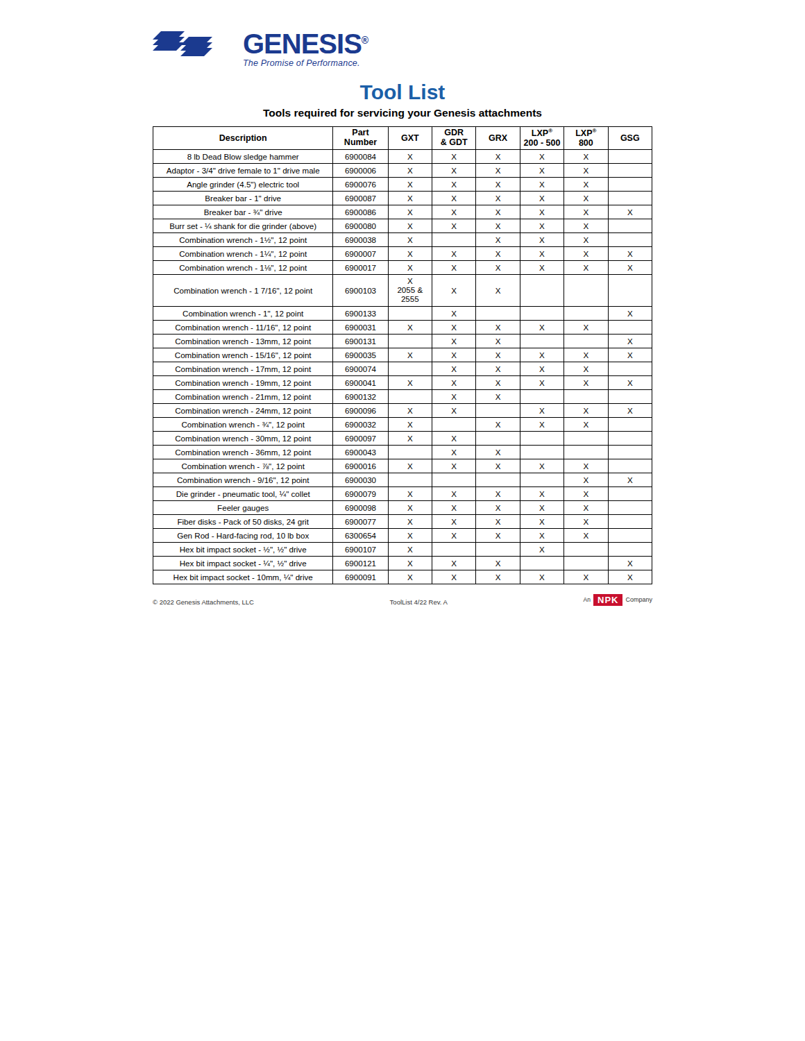GENESIS®
The Promise of Performance.
Tool List
Tools required for servicing your Genesis attachments
| Description | Part Number | GXT | GDR & GDT | GRX | LXP ® 200 - 500 | LXP ® 800 | GSG |
| --- | --- | --- | --- | --- | --- | --- | --- |
| 8 lb Dead Blow sledge hammer | 6900084 | X | X | X | X | X | |
| Adaptor - 3/4" drive female to 1" drive male | 6900006 | X | X | X | X | X | |
| Angle grinder (4.5") electric tool | 6900076 | X | X | X | X | X | |
| Breaker bar - 1" drive | 6900087 | X | X | X | X | X | |
| Breaker bar - ¾" drive | 6900086 | X | X | X | X | X | X |
| Burr set - ¼ shank for die grinder (above) | 6900080 | X | X | X | X | X | |
| Combination wrench - 1½", 12 point | 6900038 | X | | X | X | X | |
| Combination wrench - 1¼", 12 point | 6900007 | X | X | X | X | X | X |
| Combination wrench - 1⅛", 12 point | 6900017 | X | X | X | X | X | X |
| Combination wrench - 1 7/16", 12 point | 6900103 | X 2055 & 2555 | X | X | | | |
| Combination wrench - 1", 12 point | 6900133 | | X | | | | X |
| Combination wrench - 11/16", 12 point | 6900031 | X | X | X | X | X | |
| Combination wrench - 13mm, 12 point | 6900131 | | X | X | | | X |
| Combination wrench - 15/16", 12 point | 6900035 | X | X | X | X | X | X |
| Combination wrench - 17mm, 12 point | 6900074 | | X | X | X | X | |
| Combination wrench - 19mm, 12 point | 6900041 | X | X | X | X | X | X |
| Combination wrench - 21mm, 12 point | 6900132 | | X | X | | | |
| Combination wrench - 24mm, 12 point | 6900096 | X | X | | X | X | X |
| Combination wrench - ¾", 12 point | 6900032 | X | | X | X | X | |
| Combination wrench - 30mm, 12 point | 6900097 | X | X | | | | |
| Combination wrench - 36mm, 12 point | 6900043 | | X | X | | | |
| Combination wrench - ⅞", 12 point | 6900016 | X | X | X | X | X | |
| Combination wrench - 9/16", 12 point | 6900030 | | | | | X | X |
| Die grinder - pneumatic tool, ¼" collet | 6900079 | X | X | X | X | X | |
| Feeler gauges | 6900098 | X | X | X | X | X | |
| Fiber disks - Pack of 50 disks, 24 grit | 6900077 | X | X | X | X | X | |
| Gen Rod - Hard-facing rod, 10 lb box | 6300654 | X | X | X | X | X | |
| Hex bit impact socket - ½", ½" drive | 6900107 | X | | | X | | |
| Hex bit impact socket - ¼", ½" drive | 6900121 | X | X | X | | | X |
| Hex bit impact socket - 10mm, ¼" drive | 6900091 | X | X | X | X | X | X |
© 2022 Genesis Attachments, LLC
ToolList 4/22 Rev. A
An NPK Company